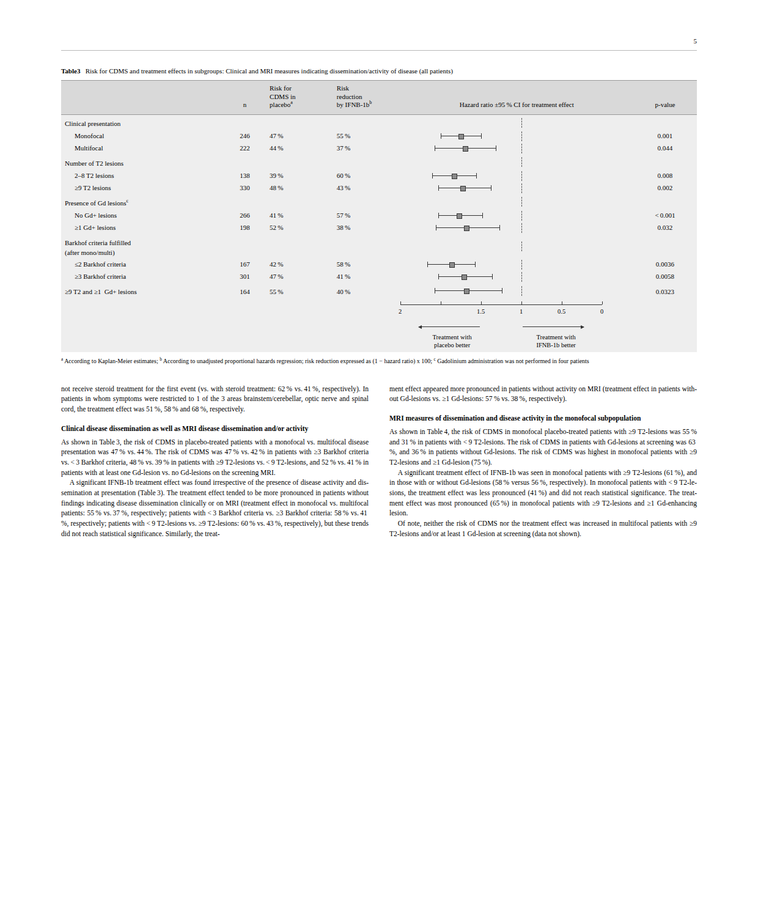5
Table 3 Risk for CDMS and treatment effects in subgroups: Clinical and MRI measures indicating dissemination/activity of disease (all patients)
| | n | Risk for CDMS in placebo a | Risk reduction by IFNB-1b b | Hazard ratio ±95 % CI for treatment effect | p-value |
| --- | --- | --- | --- | --- | --- |
| Clinical presentation | | | | | |
| Monofocal | 246 | 47 % | 55 % | | 0.001 |
| Multifocal | 222 | 44 % | 37 % | | 0.044 |
| Number of T2 lesions | | | | | |
| 2–8 T2 lesions | 138 | 39 % | 60 % | | 0.008 |
| ≥9 T2 lesions | 330 | 48 % | 43 % | | 0.002 |
| Presence of Gd lesions c | | | | | |
| No Gd+ lesions | 266 | 41 % | 57 % | | < 0.001 |
| ≥1 Gd+ lesions | 198 | 52 % | 38 % | | 0.032 |
| Barkhof criteria fulfilled (after mono/multi) | | | | | |
| ≤2 Barkhof criteria | 167 | 42 % | 58 % | | 0.0036 |
| ≥3 Barkhof criteria | 301 | 47 % | 41 % | | 0.0058 |
| ≥9 T2 and ≥1 Gd+ lesions | 164 | 55 % | 40 % | | 0.0323 |
| | | | | 2 1.5 1 0.5 0 Treatment with placebo better Treatment with IFNB-1b better | |
a According to Kaplan-Meier estimates; b According to unadjusted proportional hazards regression; risk reduction expressed as (1 − hazard ratio) x 100; c Gadolinium administration was not performed in four patients
not receive steroid treatment for the first event (vs. with steroid treatment: 62 % vs. 41 %, respectively). In patients in whom symptoms were restricted to 1 of the 3 areas brainstem/cerebellar, optic nerve and spinal cord, the treatment effect was 51 %, 58 % and 68 %, respectively.
Clinical disease dissemination as well as MRI disease dissemination and/or activity
As shown in Table 3, the risk of CDMS in placebo-treated patients with a monofocal vs. multifocal disease presentation was 47 % vs. 44 %. The risk of CDMS was 47 % vs. 42 % in patients with ≥3 Barkhof criteria vs. < 3 Barkhof criteria, 48 % vs. 39 % in patients with ≥9 T2-lesions vs. < 9 T2-lesions, and 52 % vs. 41 % in patients with at least one Gd-lesion vs. no Gd-lesions on the screening MRI.
A significant IFNB-1b treatment effect was found irrespective of the presence of disease activity and dissemination at presentation (Table 3). The treatment effect tended to be more pronounced in patients without findings indicating disease dissemination clinically or on MRI (treatment effect in monofocal vs. multifocal patients: 55 % vs. 37 %, respectively; patients with < 3 Barkhof criteria vs. ≥3 Barkhof criteria: 58 % vs. 41 %, respectively; patients with < 9 T2-lesions vs. ≥9 T2-lesions: 60 % vs. 43 %, respectively), but these trends did not reach statistical significance. Similarly, the treat-
ment effect appeared more pronounced in patients without activity on MRI (treatment effect in patients without Gd-lesions vs. ≥1 Gd-lesions: 57 % vs. 38 %, respectively).
MRI measures of dissemination and disease activity in the monofocal subpopulation
As shown in Table 4, the risk of CDMS in monofocal placebo-treated patients with ≥9 T2-lesions was 55 % and 31 % in patients with < 9 T2-lesions. The risk of CDMS in patients with Gd-lesions at screening was 63 %, and 36 % in patients without Gd-lesions. The risk of CDMS was highest in monofocal patients with ≥9 T2-lesions and ≥1 Gd-lesion (75 %).
A significant treatment effect of IFNB-1b was seen in monofocal patients with ≥9 T2-lesions (61 %), and in those with or without Gd-lesions (58 % versus 56 %, respectively). In monofocal patients with < 9 T2-lesions, the treatment effect was less pronounced (41 %) and did not reach statistical significance. The treatment effect was most pronounced (65 %) in monofocal patients with ≥9 T2-lesions and ≥1 Gd-enhancing lesion.
Of note, neither the risk of CDMS nor the treatment effect was increased in multifocal patients with ≥9 T2-lesions and/or at least 1 Gd-lesion at screening (data not shown).